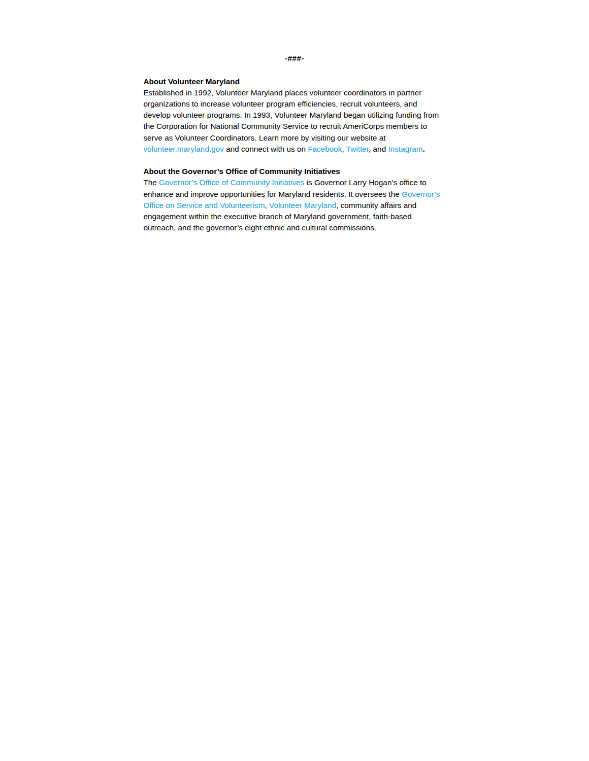-###-
About Volunteer Maryland
Established in 1992, Volunteer Maryland places volunteer coordinators in partner organizations to increase volunteer program efficiencies, recruit volunteers, and develop volunteer programs. In 1993, Volunteer Maryland began utilizing funding from the Corporation for National Community Service to recruit AmeriCorps members to serve as Volunteer Coordinators. Learn more by visiting our website at volunteer.maryland.gov and connect with us on Facebook, Twitter, and Instagram.
About the Governor’s Office of Community Initiatives
The Governor’s Office of Community Initiatives is Governor Larry Hogan’s office to enhance and improve opportunities for Maryland residents. It oversees the Governor’s Office on Service and Volunteerism, Volunteer Maryland, community affairs and engagement within the executive branch of Maryland government, faith-based outreach, and the governor’s eight ethnic and cultural commissions.